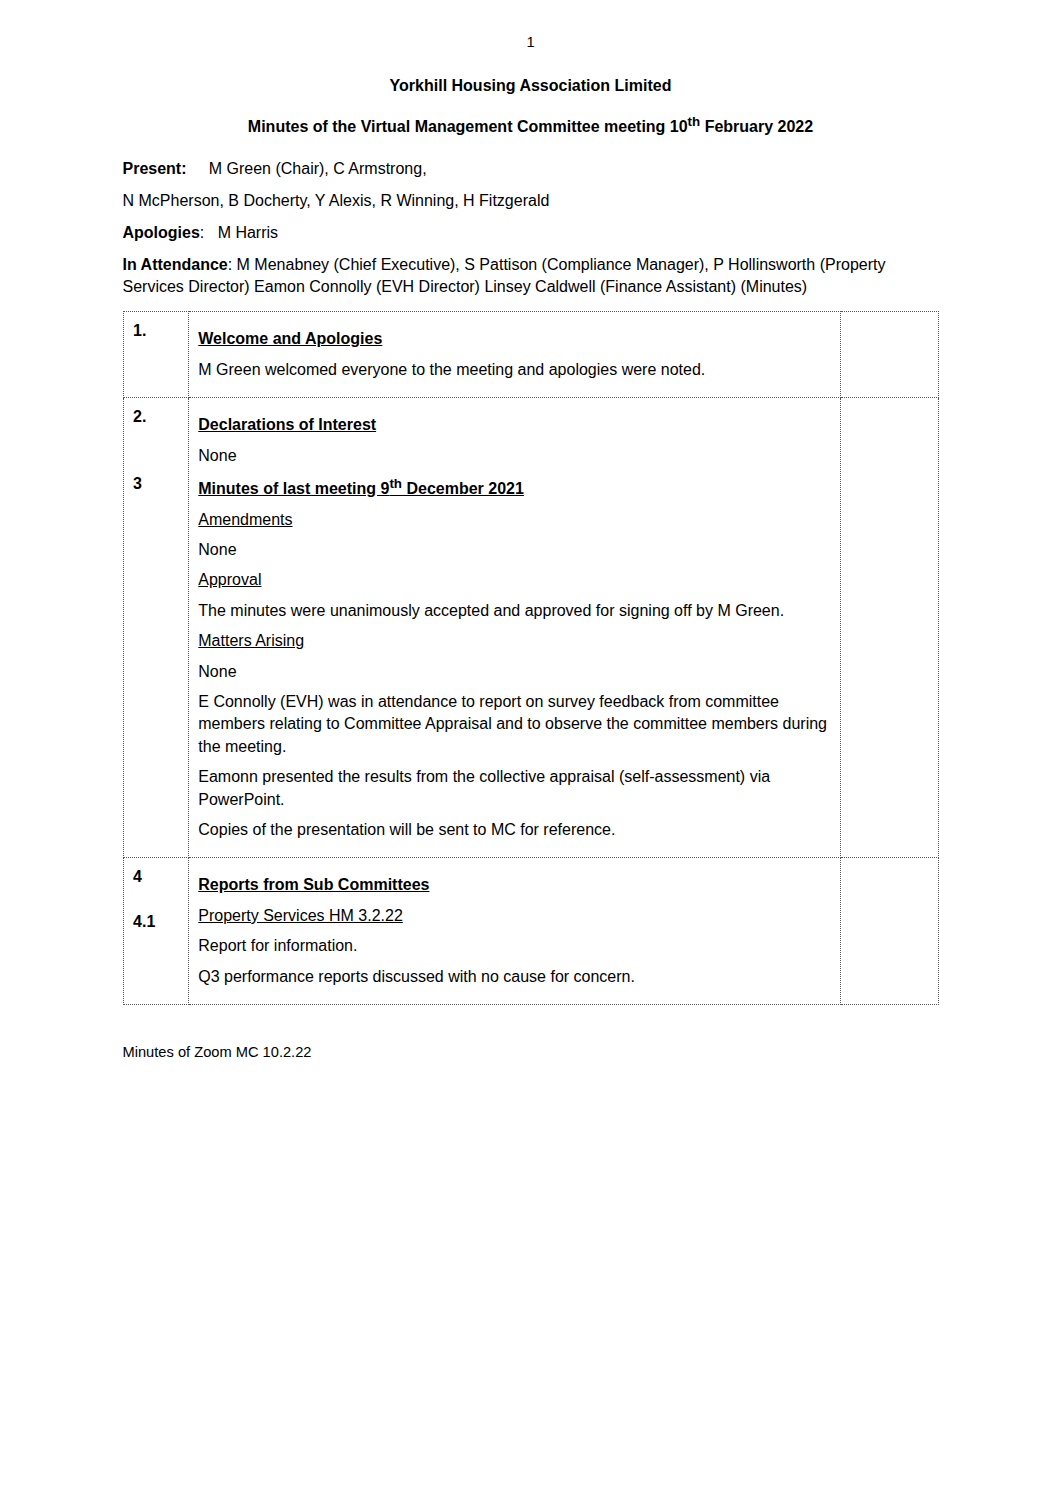1
Yorkhill Housing Association Limited
Minutes of the Virtual Management Committee meeting 10th February 2022
Present: M Green (Chair), C Armstrong,
N McPherson, B Docherty, Y Alexis, R Winning, H Fitzgerald
Apologies: M Harris
In Attendance: M Menabney (Chief Executive), S Pattison (Compliance Manager), P Hollinsworth (Property Services Director) Eamon Connolly (EVH Director) Linsey Caldwell (Finance Assistant) (Minutes)
| 1. | Welcome and Apologies M Green welcomed everyone to the meeting and apologies were noted. | |
| 2. 3 | Declarations of Interest None Minutes of last meeting 9 th December 2021 Amendments None Approval The minutes were unanimously accepted and approved for signing off by M Green. Matters Arising None E Connolly (EVH) was in attendance to report on survey feedback from committee members relating to Committee Appraisal and to observe the committee members during the meeting. Eamonn presented the results from the collective appraisal (self-assessment) via PowerPoint. Copies of the presentation will be sent to MC for reference. | |
| 4 4.1 | Reports from Sub Committees Property Services HM 3.2.22 Report for information. Q3 performance reports discussed with no cause for concern. | |
Minutes of Zoom MC 10.2.22